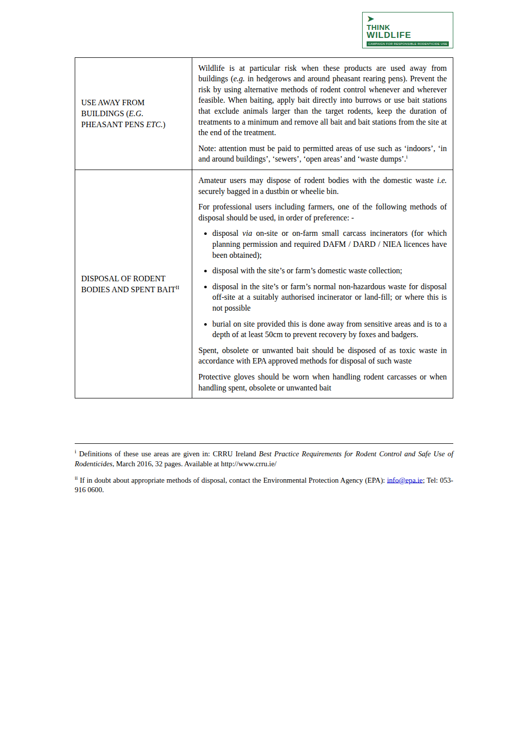➤THINK WILDLIFE Campaign for Responsible Rodenticide Use
| USE AWAY FROM BUILDINGS ( e.g. pheasant pens etc. ) | Wildlife is at particular risk when these products are used away from buildings ( e.g. in hedgerows and around pheasant rearing pens). Prevent the risk by using alternative methods of rodent control whenever and wherever feasible. When baiting, apply bait directly into burrows or use bait stations that exclude animals larger than the target rodents, keep the duration of treatments to a minimum and remove all bait and bait stations from the site at the end of the treatment. Note: attention must be paid to permitted areas of use such as ‘indoors’, ‘in and around buildings’, ‘sewers’, ‘open areas’ and ‘waste dumps’. i |
| DISPOSAL OF RODENT BODIES AND SPENT BAIT ii | Amateur users may dispose of rodent bodies with the domestic waste i.e. securely bagged in a dustbin or wheelie bin. For professional users including farmers, one of the following methods of disposal should be used, in order of preference: - disposal via on-site or on-farm small carcass incinerators (for which planning permission and required DAFM / DARD / NIEA licences have been obtained); disposal with the site’s or farm’s domestic waste collection; disposal in the site’s or farm’s normal non-hazardous waste for disposal off-site at a suitably authorised incinerator or land-fill; or where this is not possible burial on site provided this is done away from sensitive areas and is to a depth of at least 50cm to prevent recovery by foxes and badgers. Spent, obsolete or unwanted bait should be disposed of as toxic waste in accordance with EPA approved methods for disposal of such waste Protective gloves should be worn when handling rodent carcasses or when handling spent, obsolete or unwanted bait |
i Definitions of these use areas are given in: CRRU Ireland Best Practice Requirements for Rodent Control and Safe Use of Rodenticides, March 2016, 32 pages. Available at http://www.crru.ie/
ii If in doubt about appropriate methods of disposal, contact the Environmental Protection Agency (EPA): info@epa.ie; Tel: 053-916 0600.